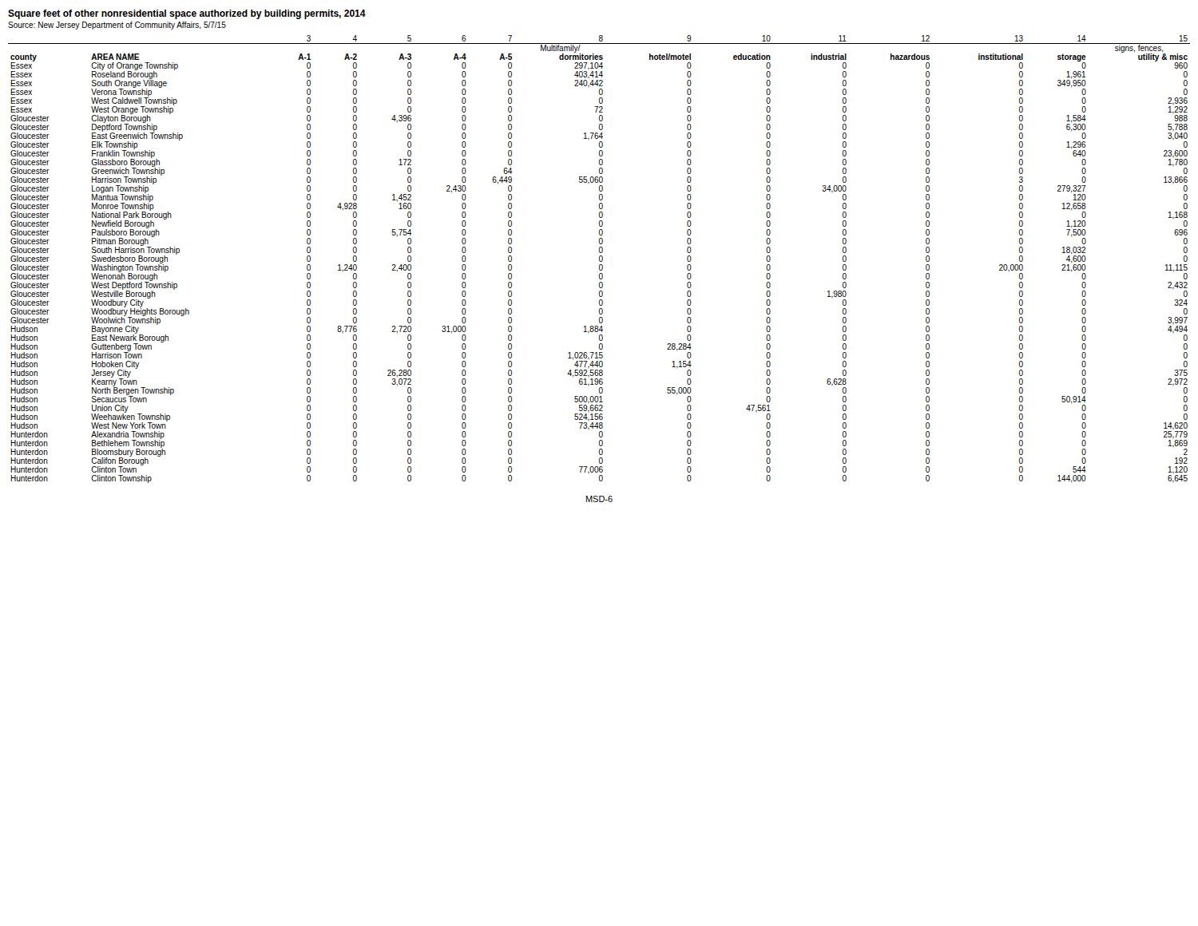Square feet of other nonresidential space authorized by building permits, 2014
Source: New Jersey Department of Community Affairs, 5/7/15
| | | 3 | 4 | 5 | 6 | 7 | 8 | 9 | 10 | 11 | 12 | 13 | 14 | 15 |
| --- | --- | --- | --- | --- | --- | --- | --- | --- | --- | --- | --- | --- | --- | --- |
| | | | Multifamily/ | | signs, fences, |
| county | AREA NAME | A-1 | A-2 | A-3 | A-4 | A-5 | dormitories | hotel/motel | education | industrial | hazardous | institutional | storage | utility & misc |
| Essex | City of Orange Township | 0 | 0 | 0 | 0 | 0 | 297,104 | 0 | 0 | 0 | 0 | 0 | 0 | 960 |
| Essex | Roseland Borough | 0 | 0 | 0 | 0 | 0 | 403,414 | 0 | 0 | 0 | 0 | 0 | 1,961 | 0 |
| Essex | South Orange Village | 0 | 0 | 0 | 0 | 0 | 240,442 | 0 | 0 | 0 | 0 | 0 | 349,950 | 0 |
| Essex | Verona Township | 0 | 0 | 0 | 0 | 0 | 0 | 0 | 0 | 0 | 0 | 0 | 0 | 0 |
| Essex | West Caldwell Township | 0 | 0 | 0 | 0 | 0 | 0 | 0 | 0 | 0 | 0 | 0 | 0 | 2,936 |
| Essex | West Orange Township | 0 | 0 | 0 | 0 | 0 | 72 | 0 | 0 | 0 | 0 | 0 | 0 | 1,292 |
| Gloucester | Clayton Borough | 0 | 0 | 4,396 | 0 | 0 | 0 | 0 | 0 | 0 | 0 | 0 | 1,584 | 988 |
| Gloucester | Deptford Township | 0 | 0 | 0 | 0 | 0 | 0 | 0 | 0 | 0 | 0 | 0 | 6,300 | 5,788 |
| Gloucester | East Greenwich Township | 0 | 0 | 0 | 0 | 0 | 1,764 | 0 | 0 | 0 | 0 | 0 | 0 | 3,040 |
| Gloucester | Elk Township | 0 | 0 | 0 | 0 | 0 | 0 | 0 | 0 | 0 | 0 | 0 | 1,296 | 0 |
| Gloucester | Franklin Township | 0 | 0 | 0 | 0 | 0 | 0 | 0 | 0 | 0 | 0 | 0 | 640 | 23,600 |
| Gloucester | Glassboro Borough | 0 | 0 | 172 | 0 | 0 | 0 | 0 | 0 | 0 | 0 | 0 | 0 | 1,780 |
| Gloucester | Greenwich Township | 0 | 0 | 0 | 0 | 64 | 0 | 0 | 0 | 0 | 0 | 0 | 0 | 0 |
| Gloucester | Harrison Township | 0 | 0 | 0 | 0 | 6,449 | 55,060 | 0 | 0 | 0 | 0 | 3 | 0 | 13,866 |
| Gloucester | Logan Township | 0 | 0 | 0 | 2,430 | 0 | 0 | 0 | 0 | 34,000 | 0 | 0 | 279,327 | 0 |
| Gloucester | Mantua Township | 0 | 0 | 1,452 | 0 | 0 | 0 | 0 | 0 | 0 | 0 | 0 | 120 | 0 |
| Gloucester | Monroe Township | 0 | 4,928 | 160 | 0 | 0 | 0 | 0 | 0 | 0 | 0 | 0 | 12,658 | 0 |
| Gloucester | National Park Borough | 0 | 0 | 0 | 0 | 0 | 0 | 0 | 0 | 0 | 0 | 0 | 0 | 1,168 |
| Gloucester | Newfield Borough | 0 | 0 | 0 | 0 | 0 | 0 | 0 | 0 | 0 | 0 | 0 | 1,120 | 0 |
| Gloucester | Paulsboro Borough | 0 | 0 | 5,754 | 0 | 0 | 0 | 0 | 0 | 0 | 0 | 0 | 7,500 | 696 |
| Gloucester | Pitman Borough | 0 | 0 | 0 | 0 | 0 | 0 | 0 | 0 | 0 | 0 | 0 | 0 | 0 |
| Gloucester | South Harrison Township | 0 | 0 | 0 | 0 | 0 | 0 | 0 | 0 | 0 | 0 | 0 | 18,032 | 0 |
| Gloucester | Swedesboro Borough | 0 | 0 | 0 | 0 | 0 | 0 | 0 | 0 | 0 | 0 | 0 | 4,600 | 0 |
| Gloucester | Washington Township | 0 | 1,240 | 2,400 | 0 | 0 | 0 | 0 | 0 | 0 | 0 | 20,000 | 21,600 | 11,115 |
| Gloucester | Wenonah Borough | 0 | 0 | 0 | 0 | 0 | 0 | 0 | 0 | 0 | 0 | 0 | 0 | 0 |
| Gloucester | West Deptford Township | 0 | 0 | 0 | 0 | 0 | 0 | 0 | 0 | 0 | 0 | 0 | 0 | 2,432 |
| Gloucester | Westville Borough | 0 | 0 | 0 | 0 | 0 | 0 | 0 | 0 | 1,980 | 0 | 0 | 0 | 0 |
| Gloucester | Woodbury City | 0 | 0 | 0 | 0 | 0 | 0 | 0 | 0 | 0 | 0 | 0 | 0 | 324 |
| Gloucester | Woodbury Heights Borough | 0 | 0 | 0 | 0 | 0 | 0 | 0 | 0 | 0 | 0 | 0 | 0 | 0 |
| Gloucester | Woolwich Township | 0 | 0 | 0 | 0 | 0 | 0 | 0 | 0 | 0 | 0 | 0 | 0 | 3,997 |
| Hudson | Bayonne City | 0 | 8,776 | 2,720 | 31,000 | 0 | 1,884 | 0 | 0 | 0 | 0 | 0 | 0 | 4,494 |
| Hudson | East Newark Borough | 0 | 0 | 0 | 0 | 0 | 0 | 0 | 0 | 0 | 0 | 0 | 0 | 0 |
| Hudson | Guttenberg Town | 0 | 0 | 0 | 0 | 0 | 0 | 28,284 | 0 | 0 | 0 | 0 | 0 | 0 |
| Hudson | Harrison Town | 0 | 0 | 0 | 0 | 0 | 1,026,715 | 0 | 0 | 0 | 0 | 0 | 0 | 0 |
| Hudson | Hoboken City | 0 | 0 | 0 | 0 | 0 | 477,440 | 1,154 | 0 | 0 | 0 | 0 | 0 | 0 |
| Hudson | Jersey City | 0 | 0 | 26,280 | 0 | 0 | 4,592,568 | 0 | 0 | 0 | 0 | 0 | 0 | 375 |
| Hudson | Kearny Town | 0 | 0 | 3,072 | 0 | 0 | 61,196 | 0 | 0 | 6,628 | 0 | 0 | 0 | 2,972 |
| Hudson | North Bergen Township | 0 | 0 | 0 | 0 | 0 | 0 | 55,000 | 0 | 0 | 0 | 0 | 0 | 0 |
| Hudson | Secaucus Town | 0 | 0 | 0 | 0 | 0 | 500,001 | 0 | 0 | 0 | 0 | 0 | 50,914 | 0 |
| Hudson | Union City | 0 | 0 | 0 | 0 | 0 | 59,662 | 0 | 47,561 | 0 | 0 | 0 | 0 | 0 |
| Hudson | Weehawken Township | 0 | 0 | 0 | 0 | 0 | 524,156 | 0 | 0 | 0 | 0 | 0 | 0 | 0 |
| Hudson | West New York Town | 0 | 0 | 0 | 0 | 0 | 73,448 | 0 | 0 | 0 | 0 | 0 | 0 | 14,620 |
| Hunterdon | Alexandria Township | 0 | 0 | 0 | 0 | 0 | 0 | 0 | 0 | 0 | 0 | 0 | 0 | 25,779 |
| Hunterdon | Bethlehem Township | 0 | 0 | 0 | 0 | 0 | 0 | 0 | 0 | 0 | 0 | 0 | 0 | 1,869 |
| Hunterdon | Bloomsbury Borough | 0 | 0 | 0 | 0 | 0 | 0 | 0 | 0 | 0 | 0 | 0 | 0 | 2 |
| Hunterdon | Califon Borough | 0 | 0 | 0 | 0 | 0 | 0 | 0 | 0 | 0 | 0 | 0 | 0 | 192 |
| Hunterdon | Clinton Town | 0 | 0 | 0 | 0 | 0 | 77,006 | 0 | 0 | 0 | 0 | 0 | 544 | 1,120 |
| Hunterdon | Clinton Township | 0 | 0 | 0 | 0 | 0 | 0 | 0 | 0 | 0 | 0 | 0 | 144,000 | 6,645 |
MSD-6